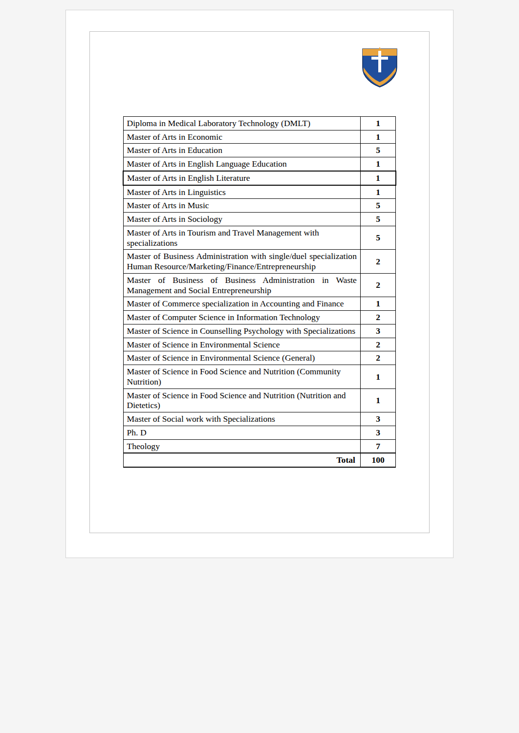AC
| Diploma in Medical Laboratory Technology (DMLT) | 1 |
| Master of Arts in Economic | 1 |
| Master of Arts in Education | 5 |
| Master of Arts in English Language Education | 1 |
| Master of Arts in English Literature | 1 |
| Master of Arts in Linguistics | 1 |
| Master of Arts in Music | 5 |
| Master of Arts in Sociology | 5 |
| Master of Arts in Tourism and Travel Management with specializations | 5 |
| Master of Business Administration with single/duel specialization Human Resource/Marketing/Finance/Entrepreneurship | 2 |
| Master of Business of Business Administration in Waste Management and Social Entrepreneurship | 2 |
| Master of Commerce specialization in Accounting and Finance | 1 |
| Master of Computer Science in Information Technology | 2 |
| Master of Science in Counselling Psychology with Specializations | 3 |
| Master of Science in Environmental Science | 2 |
| Master of Science in Environmental Science (General) | 2 |
| Master of Science in Food Science and Nutrition (Community Nutrition) | 1 |
| Master of Science in Food Science and Nutrition (Nutrition and Dietetics) | 1 |
| Master of Social work with Specializations | 3 |
| Ph. D | 3 |
| Theology | 7 |
| Total | 100 |